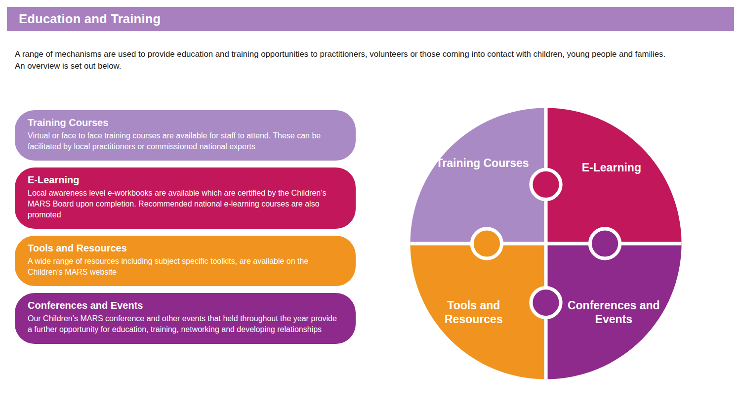Education and Training
A range of mechanisms are used to provide education and training opportunities to practitioners, volunteers or those coming into contact with children, young people and families. An overview is set out below.
Training Courses
Virtual or face to face training courses are available for staff to attend. These can be facilitated by local practitioners or commissioned national experts
E-Learning
Local awareness level e-workbooks are available which are certified by the Children’s MARS Board upon completion. Recommended national e-learning courses are also promoted
Tools and Resources
A wide range of resources including subject specific toolkits, are available on the Children’s MARS website
Conferences and Events
Our Children’s MARS conference and other events that held throughout the year provide a further opportunity for education, training, networking and developing relationships
Training Courses E-Learning Tools and Resources Conferences and Events